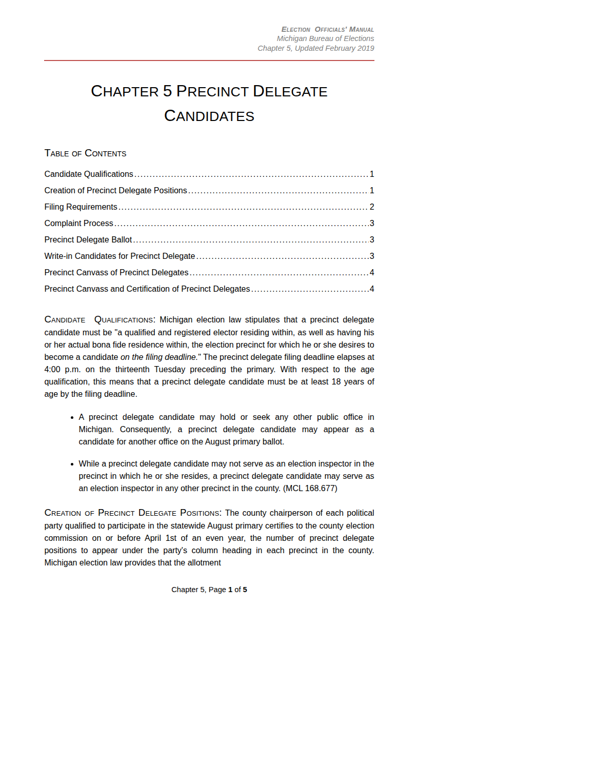Election Officials' Manual
Michigan Bureau of Elections
Chapter 5, Updated February 2019
CHAPTER 5 PRECINCT DELEGATE CANDIDATES
Table of Contents
Candidate Qualifications.................................................................................................................. 1
Creation of Precinct Delegate Positions................................................................................... 1
Filing Requirements............................................................................................................. 2
Complaint Process............................................................................................................... 3
Precinct Delegate Ballot....................................................................................................... 3
Write-in Candidates for Precinct Delegate............................................................................... 3
Precinct Canvass of Precinct Delegates................................................................................... 4
Precinct Canvass and Certification of Precinct Delegates.......................................................... 4
Candidate Qualifications: Michigan election law stipulates that a precinct delegate candidate must be "a qualified and registered elector residing within, as well as having his or her actual bona fide residence within, the election precinct for which he or she desires to become a candidate on the filing deadline." The precinct delegate filing deadline elapses at 4:00 p.m. on the thirteenth Tuesday preceding the primary. With respect to the age qualification, this means that a precinct delegate candidate must be at least 18 years of age by the filing deadline.
A precinct delegate candidate may hold or seek any other public office in Michigan. Consequently, a precinct delegate candidate may appear as a candidate for another office on the August primary ballot.
While a precinct delegate candidate may not serve as an election inspector in the precinct in which he or she resides, a precinct delegate candidate may serve as an election inspector in any other precinct in the county. (MCL 168.677)
Creation of Precinct Delegate Positions: The county chairperson of each political party qualified to participate in the statewide August primary certifies to the county election commission on or before April 1st of an even year, the number of precinct delegate positions to appear under the party's column heading in each precinct in the county. Michigan election law provides that the allotment
Chapter 5, Page 1 of 5